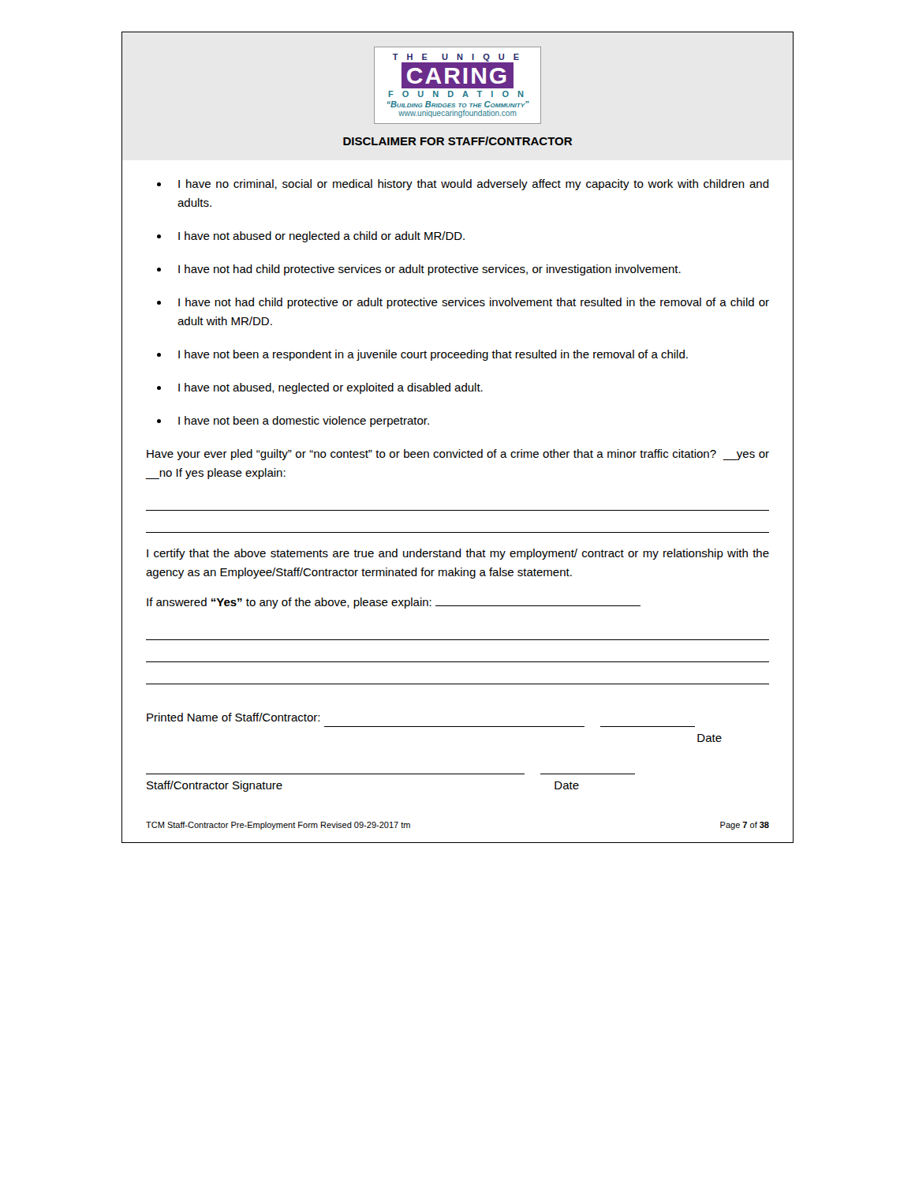T H E U N I Q U E
CARING
F O U N D A T I O N
“Building Bridges to the Community”
www.uniquecaringfoundation.com
DISCLAIMER FOR STAFF/CONTRACTOR
I have no criminal, social or medical history that would adversely affect my capacity to work with children and adults.
I have not abused or neglected a child or adult MR/DD.
I have not had child protective services or adult protective services, or investigation involvement.
I have not had child protective or adult protective services involvement that resulted in the removal of a child or adult with MR/DD.
I have not been a respondent in a juvenile court proceeding that resulted in the removal of a child.
I have not abused, neglected or exploited a disabled adult.
I have not been a domestic violence perpetrator.
Have your ever pled “guilty” or “no contest” to or been convicted of a crime other that a minor traffic citation? __yes or __no If yes please explain:
I certify that the above statements are true and understand that my employment/ contract or my relationship with the agency as an Employee/Staff/Contractor terminated for making a false statement.
If answered “Yes” to any of the above, please explain:
Printed Name of Staff/Contractor:
Date
Staff/Contractor SignatureDate
TCM Staff-Contractor Pre-Employment Form Revised 09-29-2017 tm Page 7 of 38